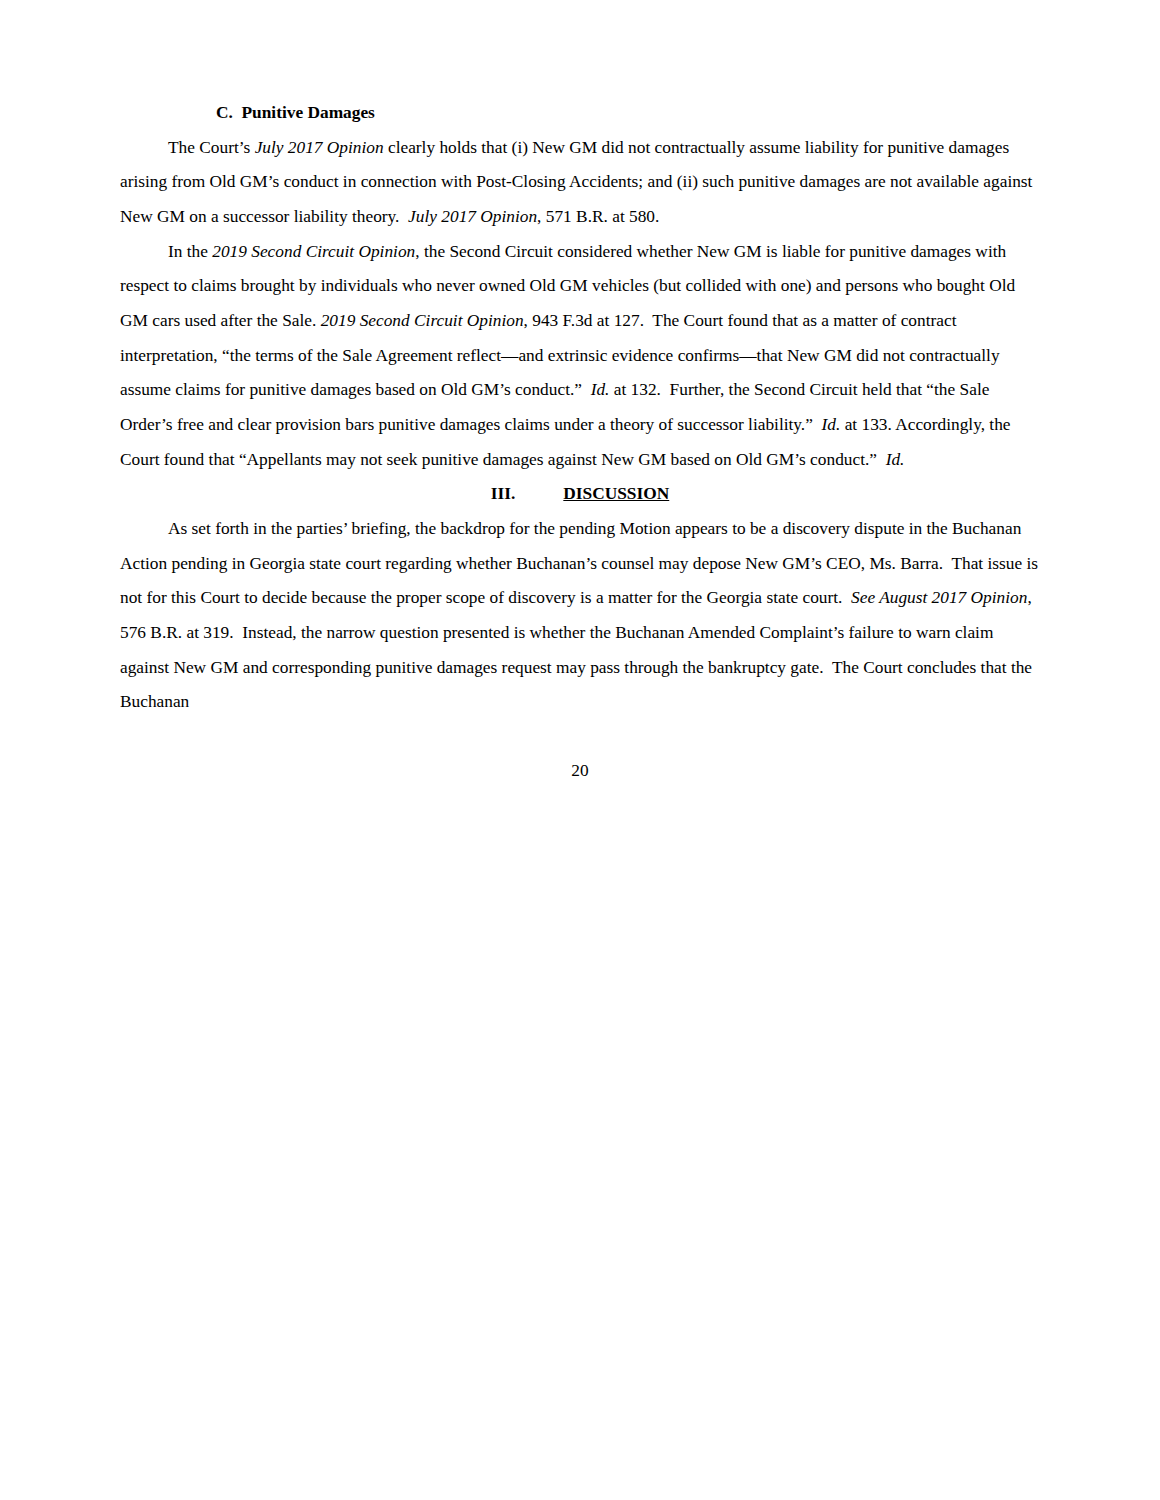C. Punitive Damages
The Court’s July 2017 Opinion clearly holds that (i) New GM did not contractually assume liability for punitive damages arising from Old GM’s conduct in connection with Post-Closing Accidents; and (ii) such punitive damages are not available against New GM on a successor liability theory. July 2017 Opinion, 571 B.R. at 580.
In the 2019 Second Circuit Opinion, the Second Circuit considered whether New GM is liable for punitive damages with respect to claims brought by individuals who never owned Old GM vehicles (but collided with one) and persons who bought Old GM cars used after the Sale. 2019 Second Circuit Opinion, 943 F.3d at 127. The Court found that as a matter of contract interpretation, “the terms of the Sale Agreement reflect—and extrinsic evidence confirms—that New GM did not contractually assume claims for punitive damages based on Old GM’s conduct.” Id. at 132. Further, the Second Circuit held that “the Sale Order’s free and clear provision bars punitive damages claims under a theory of successor liability.” Id. at 133. Accordingly, the Court found that “Appellants may not seek punitive damages against New GM based on Old GM’s conduct.” Id.
III. DISCUSSION
As set forth in the parties’ briefing, the backdrop for the pending Motion appears to be a discovery dispute in the Buchanan Action pending in Georgia state court regarding whether Buchanan’s counsel may depose New GM’s CEO, Ms. Barra. That issue is not for this Court to decide because the proper scope of discovery is a matter for the Georgia state court. See August 2017 Opinion, 576 B.R. at 319. Instead, the narrow question presented is whether the Buchanan Amended Complaint’s failure to warn claim against New GM and corresponding punitive damages request may pass through the bankruptcy gate. The Court concludes that the Buchanan
20